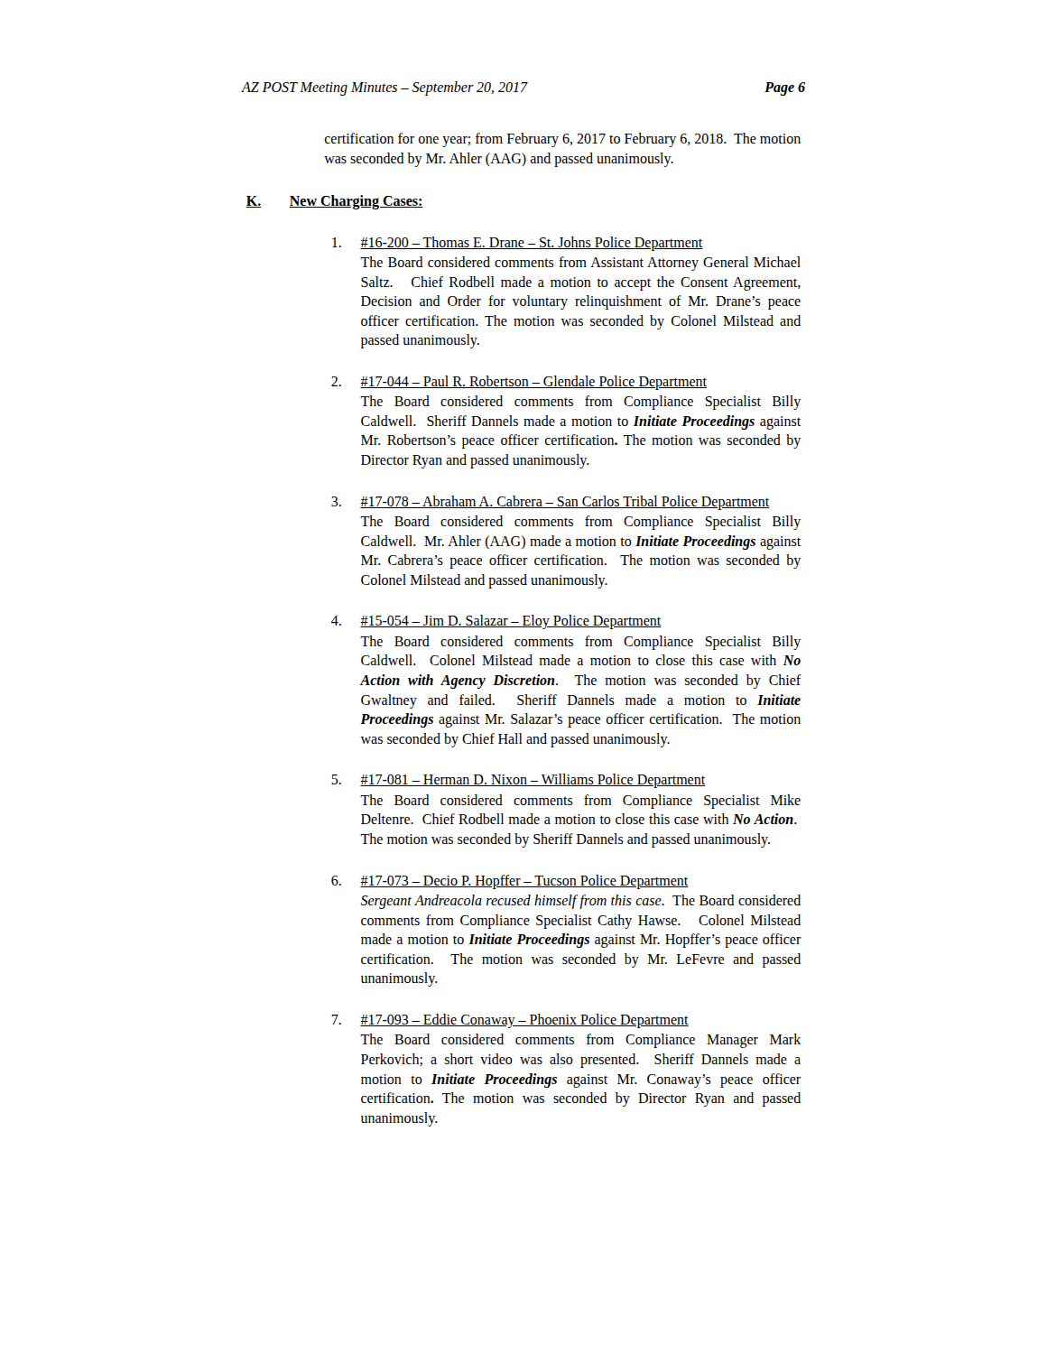AZ POST Meeting Minutes – September 20, 2017 Page 6
certification for one year; from February 6, 2017 to February 6, 2018. The motion was seconded by Mr. Ahler (AAG) and passed unanimously.
K.
New Charging Cases:
1.
#16-200 – Thomas E. Drane – St. Johns Police Department
The Board considered comments from Assistant Attorney General Michael Saltz. Chief Rodbell made a motion to accept the Consent Agreement, Decision and Order for voluntary relinquishment of Mr. Drane’s peace officer certification. The motion was seconded by Colonel Milstead and passed unanimously.
2.
#17-044 – Paul R. Robertson – Glendale Police Department
The Board considered comments from Compliance Specialist Billy Caldwell. Sheriff Dannels made a motion to Initiate Proceedings against Mr. Robertson’s peace officer certification. The motion was seconded by Director Ryan and passed unanimously.
3.
#17-078 – Abraham A. Cabrera – San Carlos Tribal Police Department
The Board considered comments from Compliance Specialist Billy Caldwell. Mr. Ahler (AAG) made a motion to Initiate Proceedings against Mr. Cabrera’s peace officer certification. The motion was seconded by Colonel Milstead and passed unanimously.
4.
#15-054 – Jim D. Salazar – Eloy Police Department
The Board considered comments from Compliance Specialist Billy Caldwell. Colonel Milstead made a motion to close this case with No Action with Agency Discretion. The motion was seconded by Chief Gwaltney and failed. Sheriff Dannels made a motion to Initiate Proceedings against Mr. Salazar’s peace officer certification. The motion was seconded by Chief Hall and passed unanimously.
5.
#17-081 – Herman D. Nixon – Williams Police Department
The Board considered comments from Compliance Specialist Mike Deltenre. Chief Rodbell made a motion to close this case with No Action. The motion was seconded by Sheriff Dannels and passed unanimously.
6.
#17-073 – Decio P. Hopffer – Tucson Police Department
Sergeant Andreacola recused himself from this case. The Board considered comments from Compliance Specialist Cathy Hawse. Colonel Milstead made a motion to Initiate Proceedings against Mr. Hopffer’s peace officer certification. The motion was seconded by Mr. LeFevre and passed unanimously.
7.
#17-093 – Eddie Conaway – Phoenix Police Department
The Board considered comments from Compliance Manager Mark Perkovich; a short video was also presented. Sheriff Dannels made a motion to Initiate Proceedings against Mr. Conaway’s peace officer certification. The motion was seconded by Director Ryan and passed unanimously.